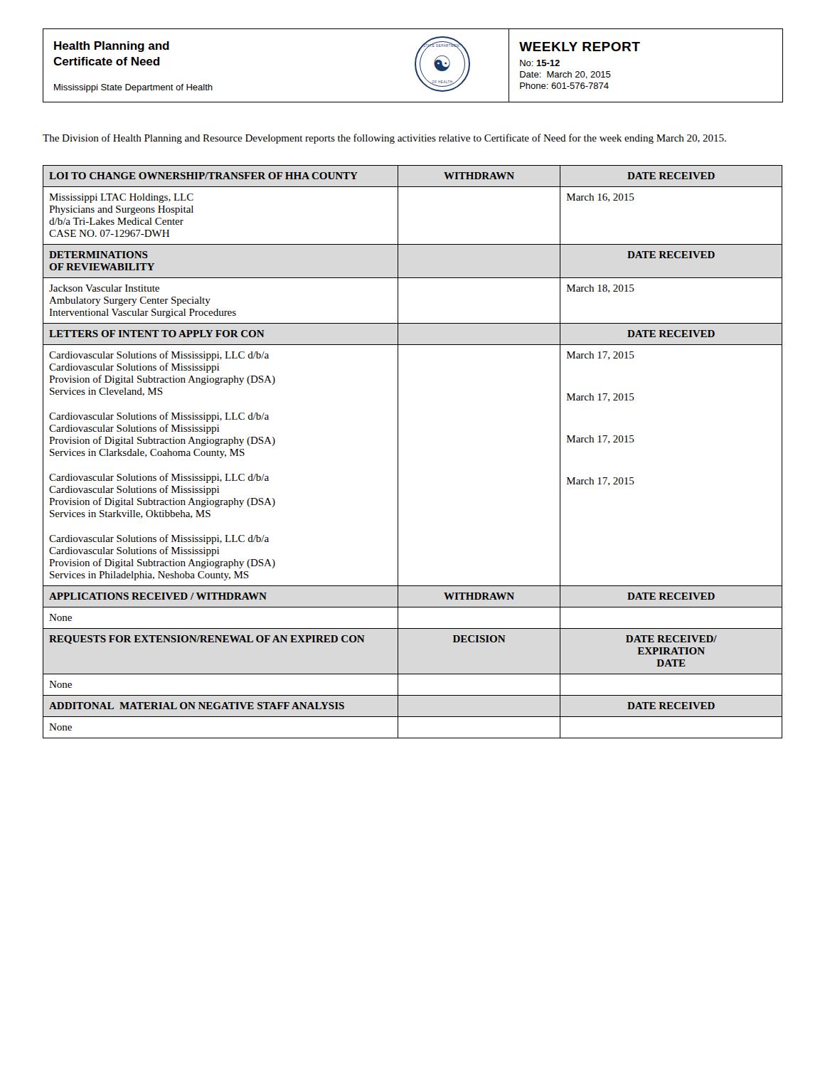Health Planning and
Certificate of Need
Mississippi State Department of Health
State Department ☯ of Health
WEEKLY REPORT
No: 15-12
Date: March 20, 2015
Phone: 601-576-7874
The Division of Health Planning and Resource Development reports the following activities relative to Certificate of Need for the week ending March 20, 2015.
| LOI TO CHANGE OWNERSHIP/TRANSFER OF HHA COUNTY | WITHDRAWN | DATE RECEIVED |
| --- | --- | --- |
| Mississippi LTAC Holdings, LLC Physicians and Surgeons Hospital d/b/a Tri-Lakes Medical Center CASE NO. 07-12967-DWH | | March 16, 2015 |
| DETERMINATIONS OF REVIEWABILITY | | DATE RECEIVED |
| Jackson Vascular Institute Ambulatory Surgery Center Specialty Interventional Vascular Surgical Procedures | | March 18, 2015 |
| LETTERS OF INTENT TO APPLY FOR CON | | DATE RECEIVED |
| Cardiovascular Solutions of Mississippi, LLC d/b/a Cardiovascular Solutions of Mississippi Provision of Digital Subtraction Angiography (DSA) Services in Cleveland, MS Cardiovascular Solutions of Mississippi, LLC d/b/a Cardiovascular Solutions of Mississippi Provision of Digital Subtraction Angiography (DSA) Services in Clarksdale, Coahoma County, MS Cardiovascular Solutions of Mississippi, LLC d/b/a Cardiovascular Solutions of Mississippi Provision of Digital Subtraction Angiography (DSA) Services in Starkville, Oktibbeha, MS Cardiovascular Solutions of Mississippi, LLC d/b/a Cardiovascular Solutions of Mississippi Provision of Digital Subtraction Angiography (DSA) Services in Philadelphia, Neshoba County, MS | | March 17, 2015 March 17, 2015 March 17, 2015 March 17, 2015 |
| APPLICATIONS RECEIVED / WITHDRAWN | WITHDRAWN | DATE RECEIVED |
| None | | |
| REQUESTS FOR EXTENSION/RENEWAL OF AN EXPIRED CON | DECISION | DATE RECEIVED/ EXPIRATION DATE |
| None | | |
| ADDITONAL MATERIAL ON NEGATIVE STAFF ANALYSIS | | DATE RECEIVED |
| None | | |